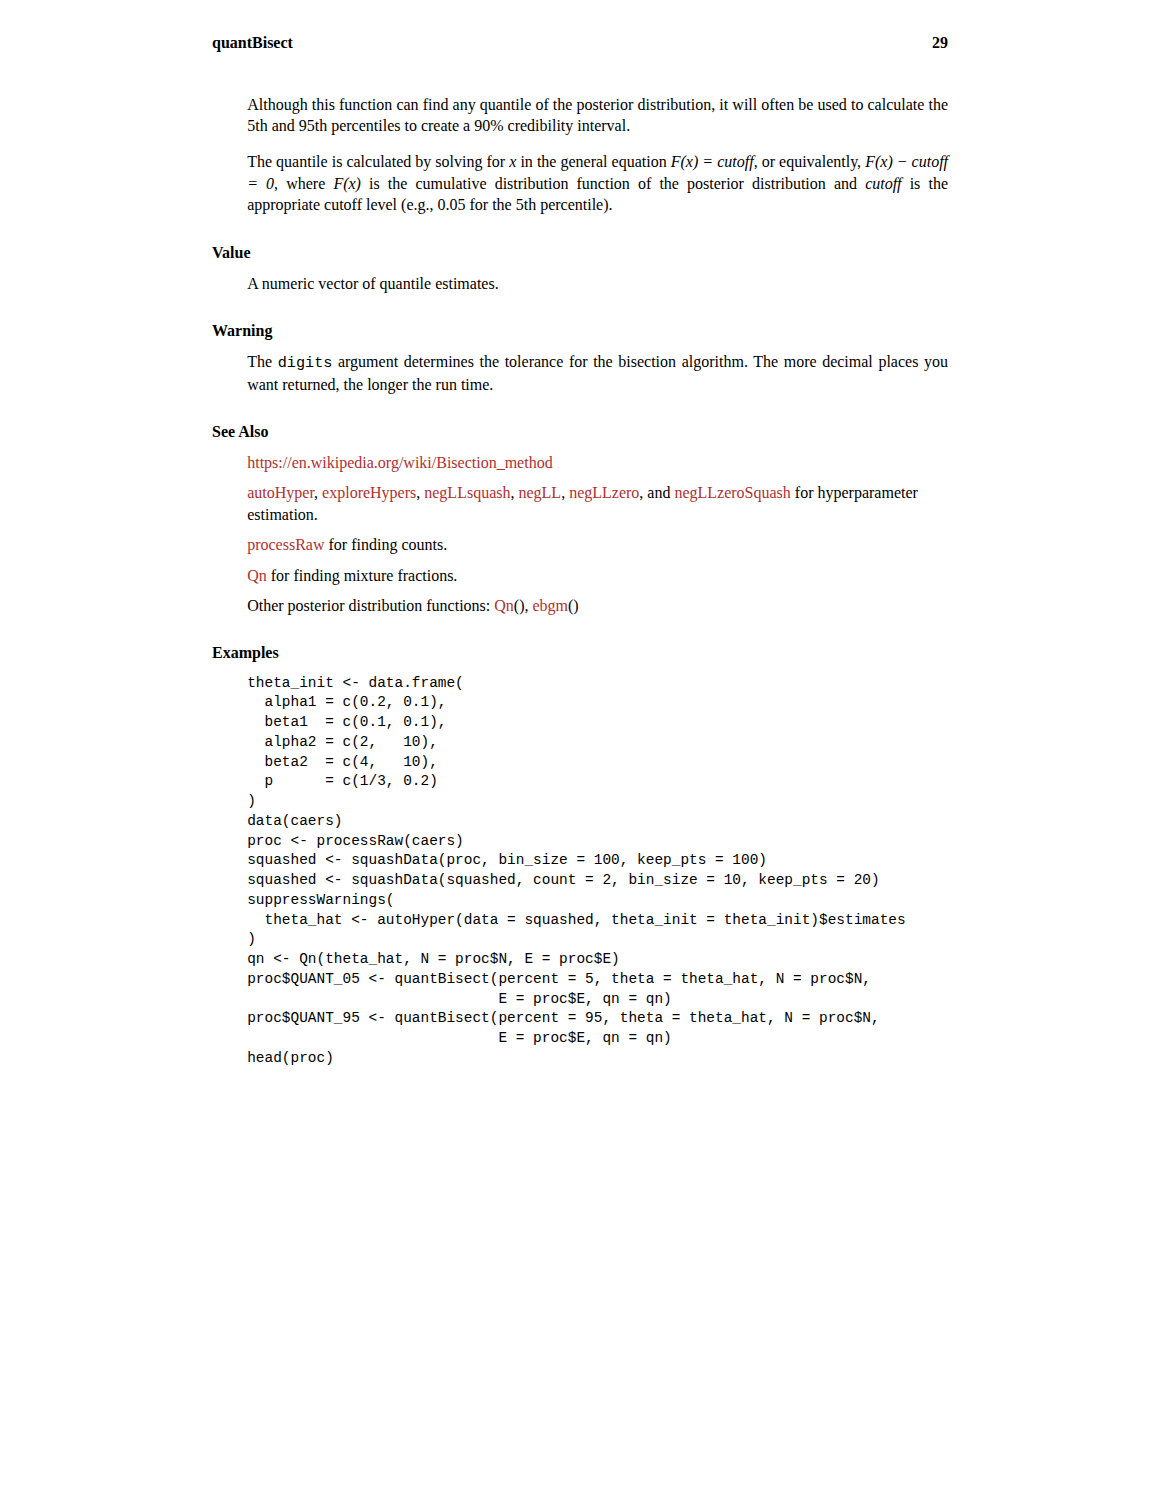quantBisect 29
Although this function can find any quantile of the posterior distribution, it will often be used to calculate the 5th and 95th percentiles to create a 90% credibility interval.
The quantile is calculated by solving for x in the general equation F(x) = cutoff, or equivalently, F(x) − cutoff = 0, where F(x) is the cumulative distribution function of the posterior distribution and cutoff is the appropriate cutoff level (e.g., 0.05 for the 5th percentile).
Value
A numeric vector of quantile estimates.
Warning
The digits argument determines the tolerance for the bisection algorithm. The more decimal places you want returned, the longer the run time.
See Also
https://en.wikipedia.org/wiki/Bisection_method
autoHyper, exploreHypers, negLLsquash, negLL, negLLzero, and negLLzeroSquash for hyperparameter estimation.
processRaw for finding counts.
Qn for finding mixture fractions.
Other posterior distribution functions: Qn(), ebgm()
Examples
theta_init <- data.frame(
  alpha1 = c(0.2, 0.1),
  beta1  = c(0.1, 0.1),
  alpha2 = c(2,   10),
  beta2  = c(4,   10),
  p      = c(1/3, 0.2)
)
data(caers)
proc <- processRaw(caers)
squashed <- squashData(proc, bin_size = 100, keep_pts = 100)
squashed <- squashData(squashed, count = 2, bin_size = 10, keep_pts = 20)
suppressWarnings(
  theta_hat <- autoHyper(data = squashed, theta_init = theta_init)$estimates
)
qn <- Qn(theta_hat, N = proc$N, E = proc$E)
proc$QUANT_05 <- quantBisect(percent = 5, theta = theta_hat, N = proc$N,
                             E = proc$E, qn = qn)
proc$QUANT_95 <- quantBisect(percent = 95, theta = theta_hat, N = proc$N,
                             E = proc$E, qn = qn)
head(proc)